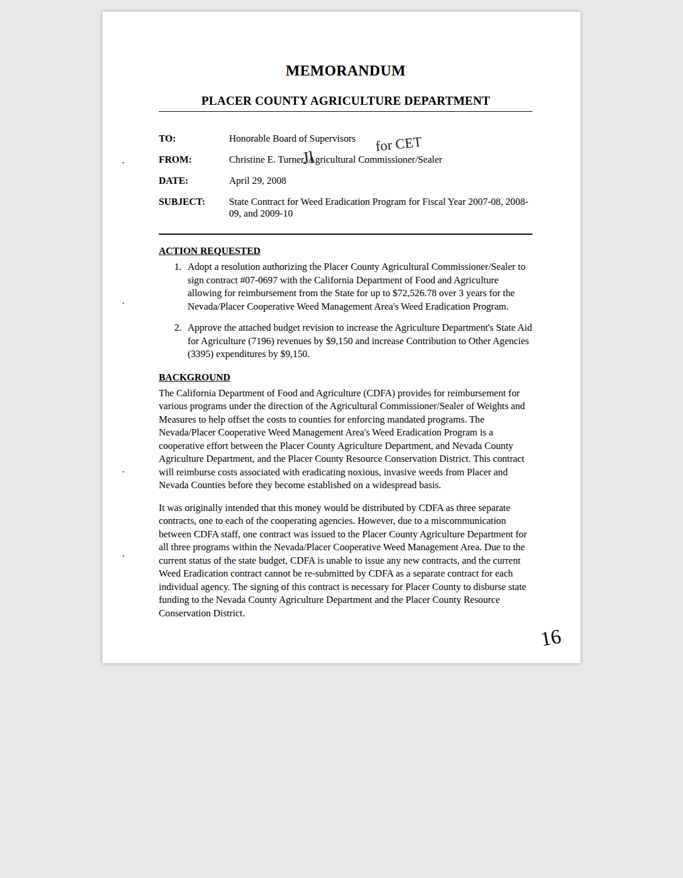MEMORANDUM
PLACER COUNTY AGRICULTURE DEPARTMENT
Jl for CET . . . .
| TO: | Honorable Board of Supervisors |
| FROM: | Christine E. Turner, Agricultural Commissioner/Sealer |
| DATE: | April 29, 2008 |
| SUBJECT: | State Contract for Weed Eradication Program for Fiscal Year 2007-08, 2008-09, and 2009-10 |
ACTION REQUESTED
Adopt a resolution authorizing the Placer County Agricultural Commissioner/Sealer to sign contract #07-0697 with the California Department of Food and Agriculture allowing for reimbursement from the State for up to $72,526.78 over 3 years for the Nevada/Placer Cooperative Weed Management Area's Weed Eradication Program.
Approve the attached budget revision to increase the Agriculture Department's State Aid for Agriculture (7196) revenues by $9,150 and increase Contribution to Other Agencies (3395) expenditures by $9,150.
BACKGROUND
The California Department of Food and Agriculture (CDFA) provides for reimbursement for various programs under the direction of the Agricultural Commissioner/Sealer of Weights and Measures to help offset the costs to counties for enforcing mandated programs. The Nevada/Placer Cooperative Weed Management Area's Weed Eradication Program is a cooperative effort between the Placer County Agriculture Department, and Nevada County Agriculture Department, and the Placer County Resource Conservation District. This contract will reimburse costs associated with eradicating noxious, invasive weeds from Placer and Nevada Counties before they become established on a widespread basis.
It was originally intended that this money would be distributed by CDFA as three separate contracts, one to each of the cooperating agencies. However, due to a miscommunication between CDFA staff, one contract was issued to the Placer County Agriculture Department for all three programs within the Nevada/Placer Cooperative Weed Management Area. Due to the current status of the state budget, CDFA is unable to issue any new contracts, and the current Weed Eradication contract cannot be re-submitted by CDFA as a separate contract for each individual agency. The signing of this contract is necessary for Placer County to disburse state funding to the Nevada County Agriculture Department and the Placer County Resource Conservation District.
16